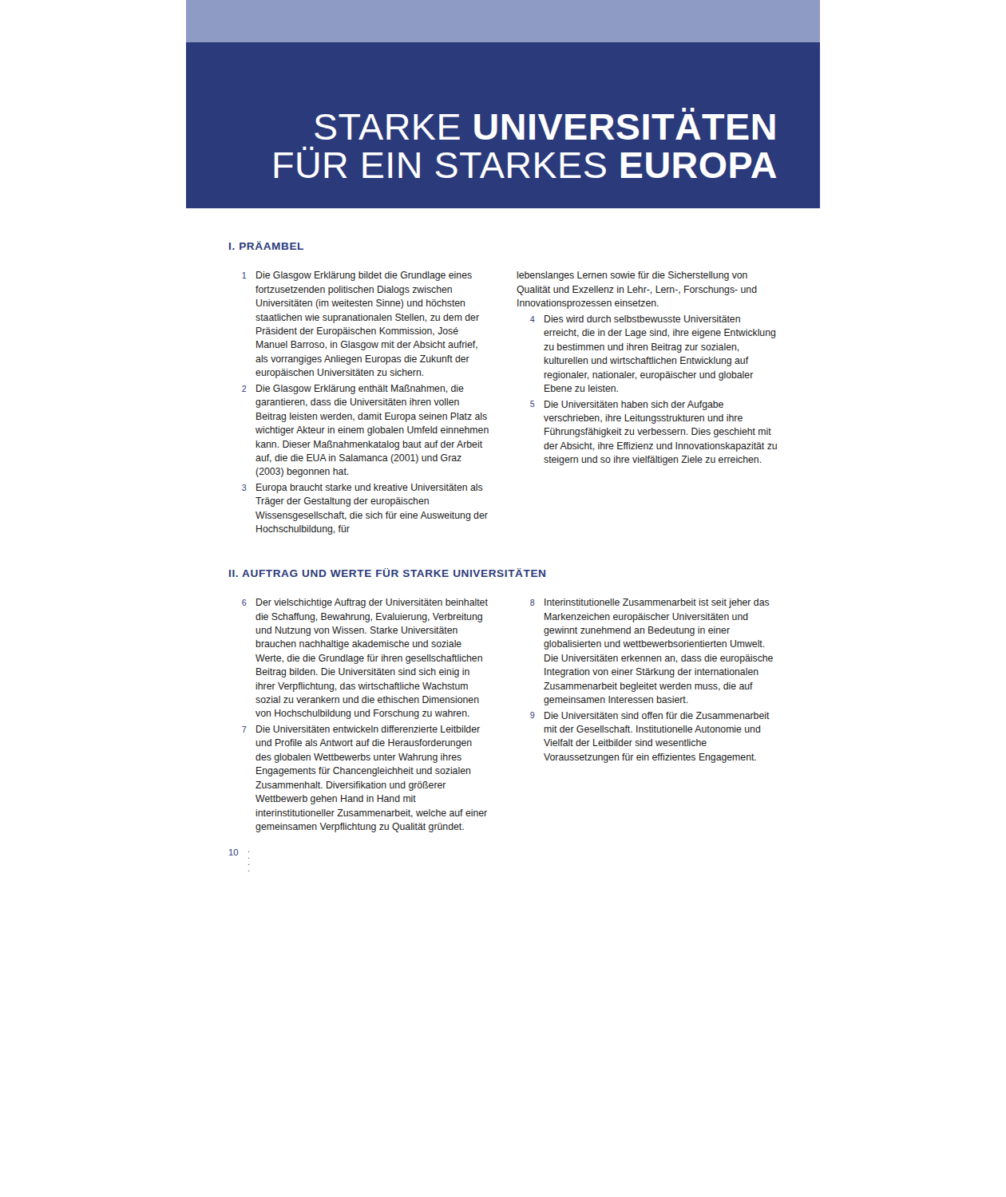STARKE UNIVERSITÄTEN FÜR EIN STARKES EUROPA
I. Präambel
1 Die Glasgow Erklärung bildet die Grundlage eines fortzusetzenden politischen Dialogs zwischen Universitäten (im weitesten Sinne) und höchsten staatlichen wie supranationalen Stellen, zu dem der Präsident der Europäischen Kommission, José Manuel Barroso, in Glasgow mit der Absicht aufrief, als vorrangiges Anliegen Europas die Zukunft der europäischen Universitäten zu sichern.
2 Die Glasgow Erklärung enthält Maßnahmen, die garantieren, dass die Universitäten ihren vollen Beitrag leisten werden, damit Europa seinen Platz als wichtiger Akteur in einem globalen Umfeld einnehmen kann. Dieser Maßnahmenkatalog baut auf der Arbeit auf, die die EUA in Salamanca (2001) und Graz (2003) begonnen hat.
3 Europa braucht starke und kreative Universitäten als Träger der Gestaltung der europäischen Wissensgesellschaft, die sich für eine Ausweitung der Hochschulbildung, für
lebenslanges Lernen sowie für die Sicherstellung von Qualität und Exzellenz in Lehr-, Lern-, Forschungs- und Innovationsprozessen einsetzen.
4 Dies wird durch selbstbewusste Universitäten erreicht, die in der Lage sind, ihre eigene Entwicklung zu bestimmen und ihren Beitrag zur sozialen, kulturellen und wirtschaftlichen Entwicklung auf regionaler, nationaler, europäischer und globaler Ebene zu leisten.
5 Die Universitäten haben sich der Aufgabe verschrieben, ihre Leitungsstrukturen und ihre Führungsfähigkeit zu verbessern. Dies geschieht mit der Absicht, ihre Effizienz und Innovationskapazität zu steigern und so ihre vielfältigen Ziele zu erreichen.
II. Auftrag und Werte für starke Universitäten
6 Der vielschichtige Auftrag der Universitäten beinhaltet die Schaffung, Bewahrung, Evaluierung, Verbreitung und Nutzung von Wissen. Starke Universitäten brauchen nachhaltige akademische und soziale Werte, die die Grundlage für ihren gesellschaftlichen Beitrag bilden. Die Universitäten sind sich einig in ihrer Verpflichtung, das wirtschaftliche Wachstum sozial zu verankern und die ethischen Dimensionen von Hochschulbildung und Forschung zu wahren.
7 Die Universitäten entwickeln differenzierte Leitbilder und Profile als Antwort auf die Herausforderungen des globalen Wettbewerbs unter Wahrung ihres Engagements für Chancengleichheit und sozialen Zusammenhalt. Diversifikation und größerer Wettbewerb gehen Hand in Hand mit interinstitutioneller Zusammenarbeit, welche auf einer gemeinsamen Verpflichtung zu Qualität gründet.
8 Interinstitutionelle Zusammenarbeit ist seit jeher das Markenzeichen europäischer Universitäten und gewinnt zunehmend an Bedeutung in einer globalisierten und wettbewerbsorientierten Umwelt. Die Universitäten erkennen an, dass die europäische Integration von einer Stärkung der internationalen Zusammenarbeit begleitet werden muss, die auf gemeinsamen Interessen basiert.
9 Die Universitäten sind offen für die Zusammenarbeit mit der Gesellschaft. Institutionelle Autonomie und Vielfalt der Leitbilder sind wesentliche Voraussetzungen für ein effizientes Engagement.
10 ....